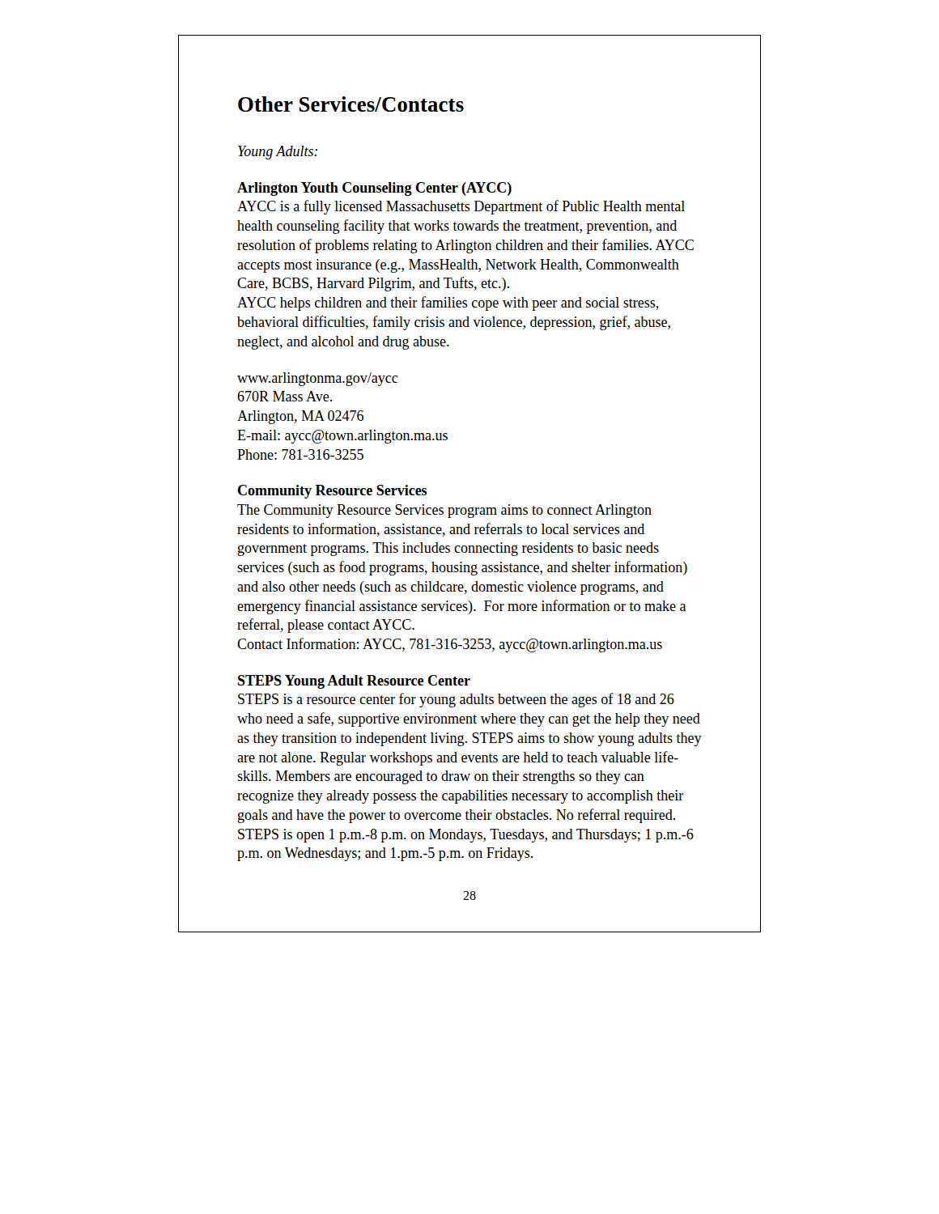Other Services/Contacts
Young Adults:
Arlington Youth Counseling Center (AYCC)
AYCC is a fully licensed Massachusetts Department of Public Health mental health counseling facility that works towards the treatment, prevention, and resolution of problems relating to Arlington children and their families. AYCC accepts most insurance (e.g., MassHealth, Network Health, Commonwealth Care, BCBS, Harvard Pilgrim, and Tufts, etc.).
AYCC helps children and their families cope with peer and social stress, behavioral difficulties, family crisis and violence, depression, grief, abuse, neglect, and alcohol and drug abuse.
www.arlingtonma.gov/aycc
670R Mass Ave.
Arlington, MA 02476
E-mail: aycc@town.arlington.ma.us
Phone: 781-316-3255
Community Resource Services
The Community Resource Services program aims to connect Arlington residents to information, assistance, and referrals to local services and government programs. This includes connecting residents to basic needs services (such as food programs, housing assistance, and shelter information) and also other needs (such as childcare, domestic violence programs, and emergency financial assistance services). For more information or to make a referral, please contact AYCC.
Contact Information: AYCC, 781-316-3253, aycc@town.arlington.ma.us
STEPS Young Adult Resource Center
STEPS is a resource center for young adults between the ages of 18 and 26 who need a safe, supportive environment where they can get the help they need as they transition to independent living. STEPS aims to show young adults they are not alone. Regular workshops and events are held to teach valuable life-skills. Members are encouraged to draw on their strengths so they can recognize they already possess the capabilities necessary to accomplish their goals and have the power to overcome their obstacles. No referral required.
STEPS is open 1 p.m.-8 p.m. on Mondays, Tuesdays, and Thursdays; 1 p.m.-6 p.m. on Wednesdays; and 1.pm.-5 p.m. on Fridays.
28